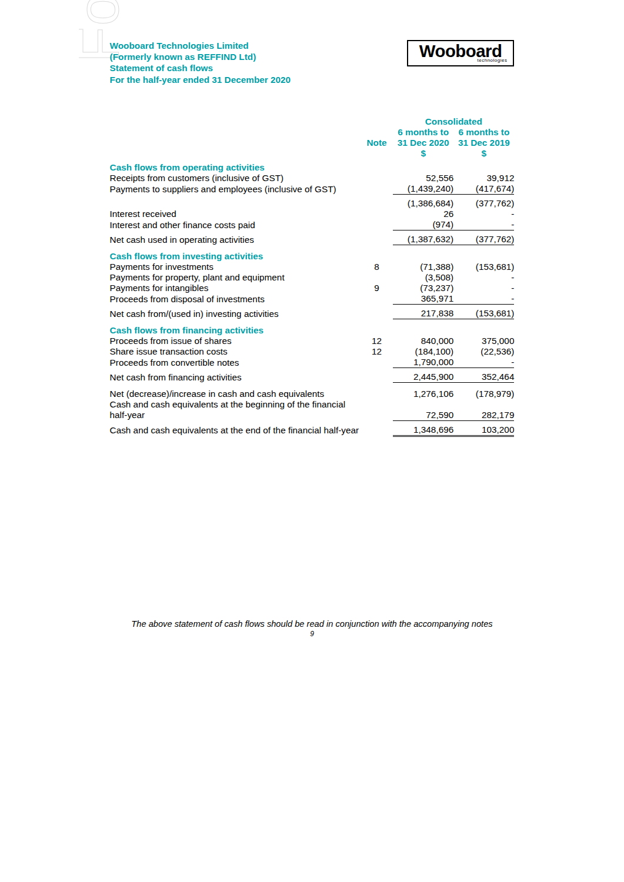For personal use only
Wooboard Technologies Limited
(Formerly known as REFFIND Ltd)
Statement of cash flows
For the half-year ended 31 December 2020
Wooboard
technologies
| | | Consolidated |
| --- | --- | --- |
| | Note | 6 months to 31 Dec 2020 | 6 months to 31 Dec 2019 |
| | | $ | $ |
| Cash flows from operating activities | | | |
| Receipts from customers (inclusive of GST) | | 52,556 | 39,912 |
| Payments to suppliers and employees (inclusive of GST) | | (1,439,240) | (417,674) |
| | | (1,386,684) | (377,762) |
| Interest received | | 26 | - |
| Interest and other finance costs paid | | (974) | - |
| Net cash used in operating activities | | (1,387,632) | (377,762) |
| Cash flows from investing activities | | | |
| Payments for investments | 8 | (71,388) | (153,681) |
| Payments for property, plant and equipment | | (3,508) | - |
| Payments for intangibles | 9 | (73,237) | - |
| Proceeds from disposal of investments | | 365,971 | - |
| Net cash from/(used in) investing activities | | 217,838 | (153,681) |
| Cash flows from financing activities | | | |
| Proceeds from issue of shares | 12 | 840,000 | 375,000 |
| Share issue transaction costs | 12 | (184,100) | (22,536) |
| Proceeds from convertible notes | | 1,790,000 | - |
| Net cash from financing activities | | 2,445,900 | 352,464 |
| Net (decrease)/increase in cash and cash equivalents | | 1,276,106 | (178,979) |
| Cash and cash equivalents at the beginning of the financial half-year | | 72,590 | 282,179 |
| Cash and cash equivalents at the end of the financial half-year | | 1,348,696 | 103,200 |
The above statement of cash flows should be read in conjunction with the accompanying notes
9